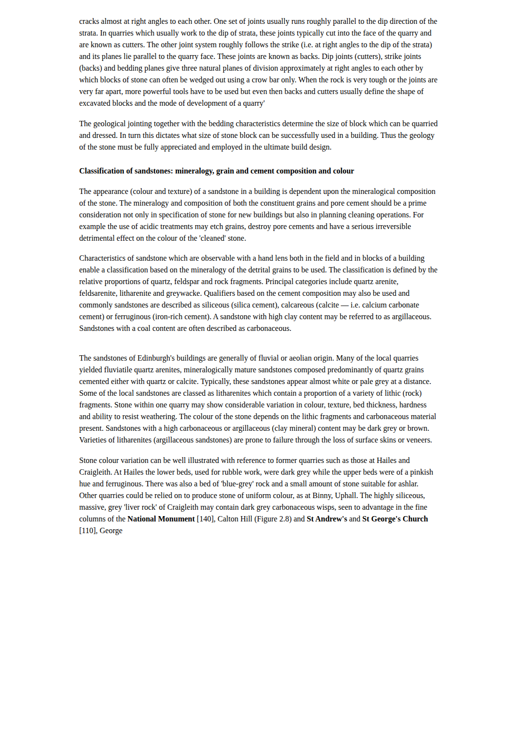cracks almost at right angles to each other. One set of joints usually runs roughly parallel to the dip direction of the strata. In quarries which usually work to the dip of strata, these joints typically cut into the face of the quarry and are known as cutters. The other joint system roughly follows the strike (i.e. at right angles to the dip of the strata) and its planes lie parallel to the quarry face. These joints are known as backs. Dip joints (cutters), strike joints (backs) and bedding planes give three natural planes of division approximately at right angles to each other by which blocks of stone can often be wedged out using a crow bar only. When the rock is very tough or the joints are very far apart, more powerful tools have to be used but even then backs and cutters usually define the shape of excavated blocks and the mode of development of a quarry'
The geological jointing together with the bedding characteristics determine the size of block which can be quarried and dressed. In turn this dictates what size of stone block can be successfully used in a building. Thus the geology of the stone must be fully appreciated and employed in the ultimate build design.
Classification of sandstones: mineralogy, grain and cement composition and colour
The appearance (colour and texture) of a sandstone in a building is dependent upon the mineralogical composition of the stone. The mineralogy and composition of both the constituent grains and pore cement should be a prime consideration not only in specification of stone for new buildings but also in planning cleaning operations. For example the use of acidic treatments may etch grains, destroy pore cements and have a serious irreversible detrimental effect on the colour of the 'cleaned' stone.
Characteristics of sandstone which are observable with a hand lens both in the field and in blocks of a building enable a classification based on the mineralogy of the detrital grains to be used. The classification is defined by the relative proportions of quartz, feldspar and rock fragments. Principal categories include quartz arenite, feldsarenite, litharenite and greywacke. Qualifiers based on the cement composition may also be used and commonly sandstones are described as siliceous (silica cement), calcareous (calcite — i.e. calcium carbonate cement) or ferruginous (iron-rich cement). A sandstone with high clay content may be referred to as argillaceous. Sandstones with a coal content are often described as carbonaceous.
The sandstones of Edinburgh's buildings are generally of fluvial or aeolian origin. Many of the local quarries yielded fluviatile quartz arenites, mineralogically mature sandstones composed predominantly of quartz grains cemented either with quartz or calcite. Typically, these sandstones appear almost white or pale grey at a distance. Some of the local sandstones are classed as litharenites which contain a proportion of a variety of lithic (rock) fragments. Stone within one quarry may show considerable variation in colour, texture, bed thickness, hardness and ability to resist weathering. The colour of the stone depends on the lithic fragments and carbonaceous material present. Sandstones with a high carbonaceous or argillaceous (clay mineral) content may be dark grey or brown. Varieties of litharenites (argillaceous sandstones) are prone to failure through the loss of surface skins or veneers.
Stone colour variation can be well illustrated with reference to former quarries such as those at Hailes and Craigleith. At Hailes the lower beds, used for rubble work, were dark grey while the upper beds were of a pinkish hue and ferruginous. There was also a bed of 'blue-grey' rock and a small amount of stone suitable for ashlar. Other quarries could be relied on to produce stone of uniform colour, as at Binny, Uphall. The highly siliceous, massive, grey 'liver rock' of Craigleith may contain dark grey carbonaceous wisps, seen to advantage in the fine columns of the National Monument [140], Calton Hill (Figure 2.8) and St Andrew's and St George's Church [110], George